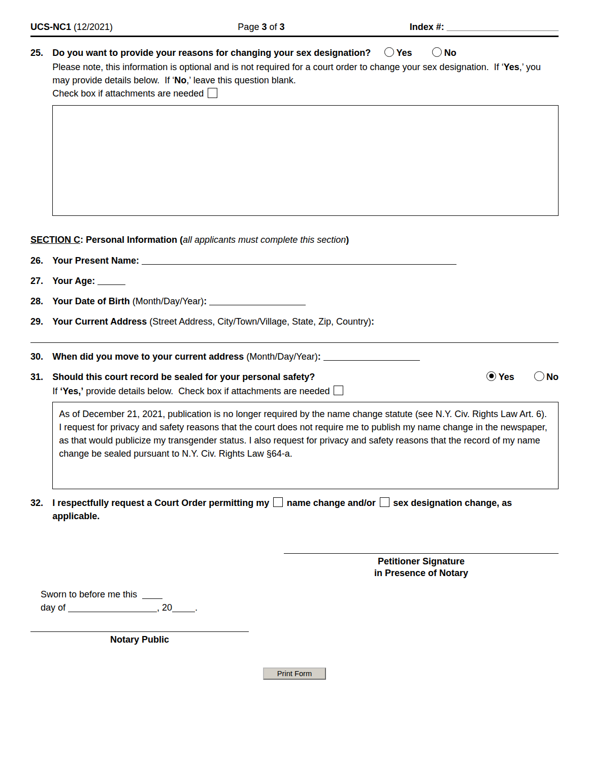UCS-NC1 (12/2021)
Page 3 of 3
Index #: ______________________
25.
Do you want to provide your reasons for changing your sex designation? Yes No
Please note, this information is optional and is not required for a court order to change your sex designation. If ‘Yes,’ you may provide details below. If ‘No,’ leave this question blank.
Check box if attachments are needed
SECTION C: Personal Information (all applicants must complete this section)
26.
Your Present Name:
27.
Your Age:
28.
Your Date of Birth (Month/Day/Year):
29.
Your Current Address (Street Address, City/Town/Village, State, Zip, Country):
30.
When did you move to your current address (Month/Day/Year):
31.
Should this court record be sealed for your personal safety? Yes No
If ‘Yes,’ provide details below. Check box if attachments are needed
As of December 21, 2021, publication is no longer required by the name change statute (see N.Y. Civ. Rights Law Art. 6). I request for privacy and safety reasons that the court does not require me to publish my name change in the newspaper, as that would publicize my transgender status. I also request for privacy and safety reasons that the record of my name change be sealed pursuant to N.Y. Civ. Rights Law §64-a.
32.
I respectfully request a Court Order permitting my name change and/or sex designation change, as applicable.
Petitioner Signature
in Presence of Notary
Sworn to before me this
day of , 20 .
Notary Public
Print Form